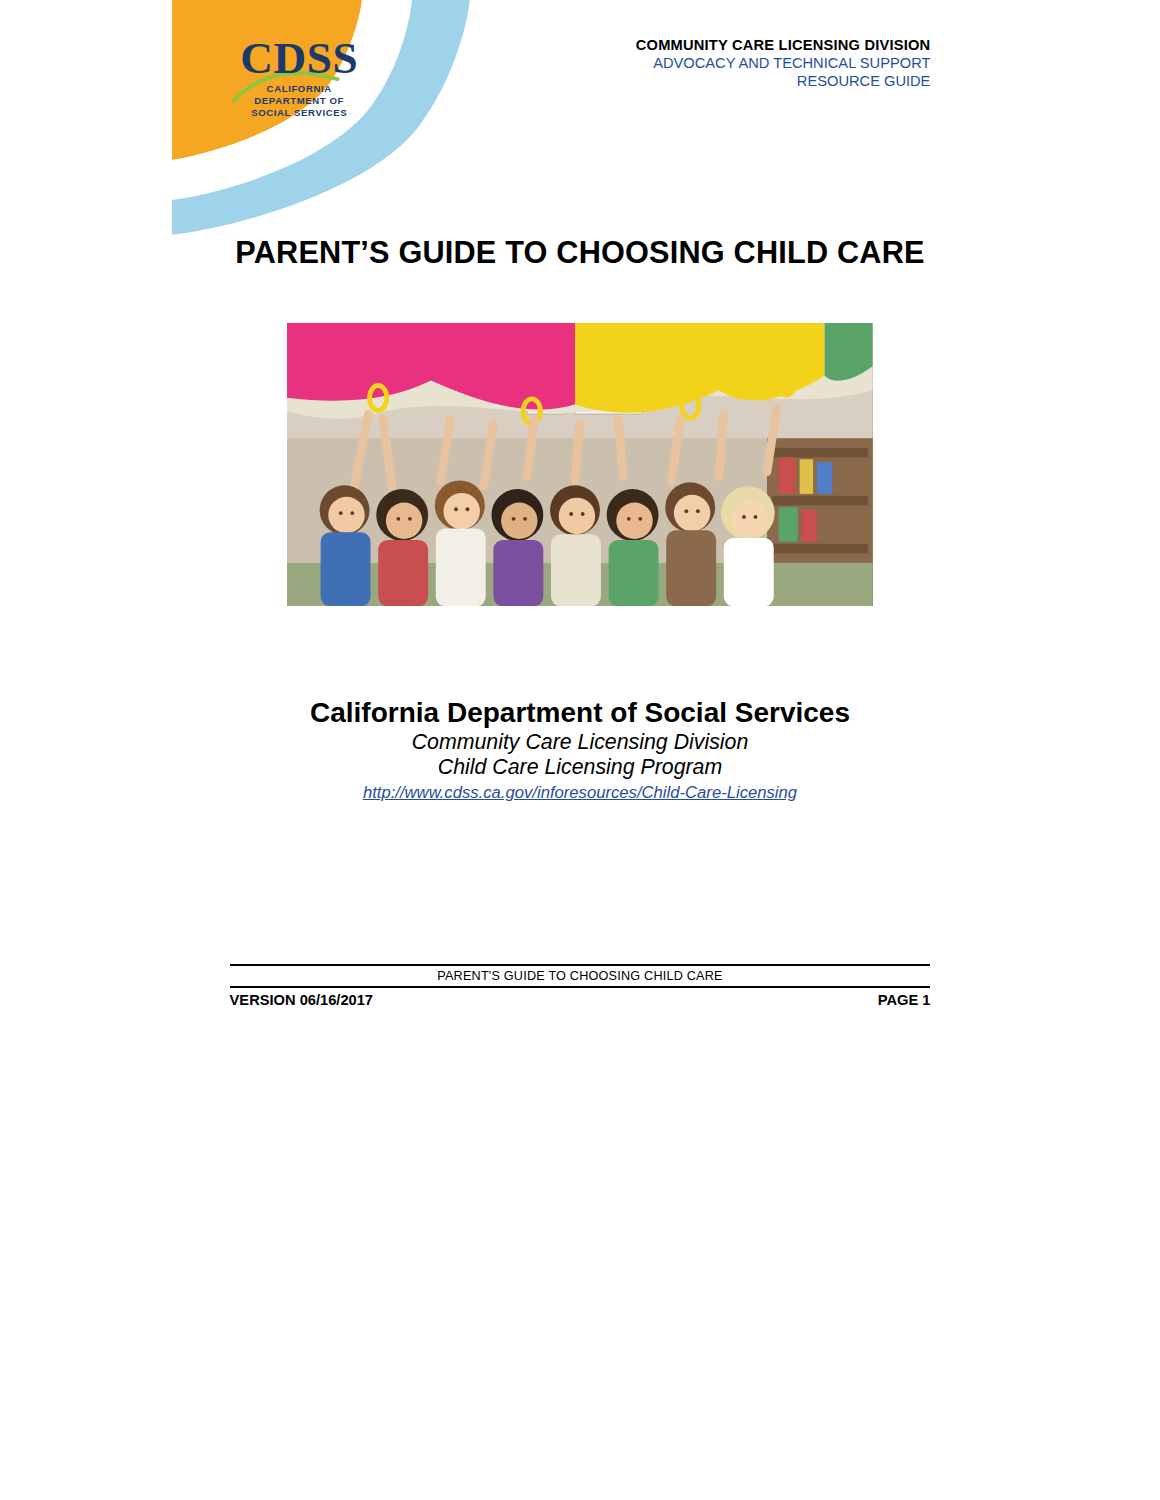CDSS
CALIFORNIA
DEPARTMENT OF
SOCIAL SERVICES
COMMUNITY CARE LICENSING DIVISION
ADVOCACY AND TECHNICAL SUPPORT
RESOURCE GUIDE
PARENT’S GUIDE TO CHOOSING CHILD CARE
California Department of Social Services
Community Care Licensing Division
Child Care Licensing Program
http://www.cdss.ca.gov/inforesources/Child-Care-Licensing
PARENT'S GUIDE TO CHOOSING CHILD CARE
VERSION 06/16/2017 PAGE 1